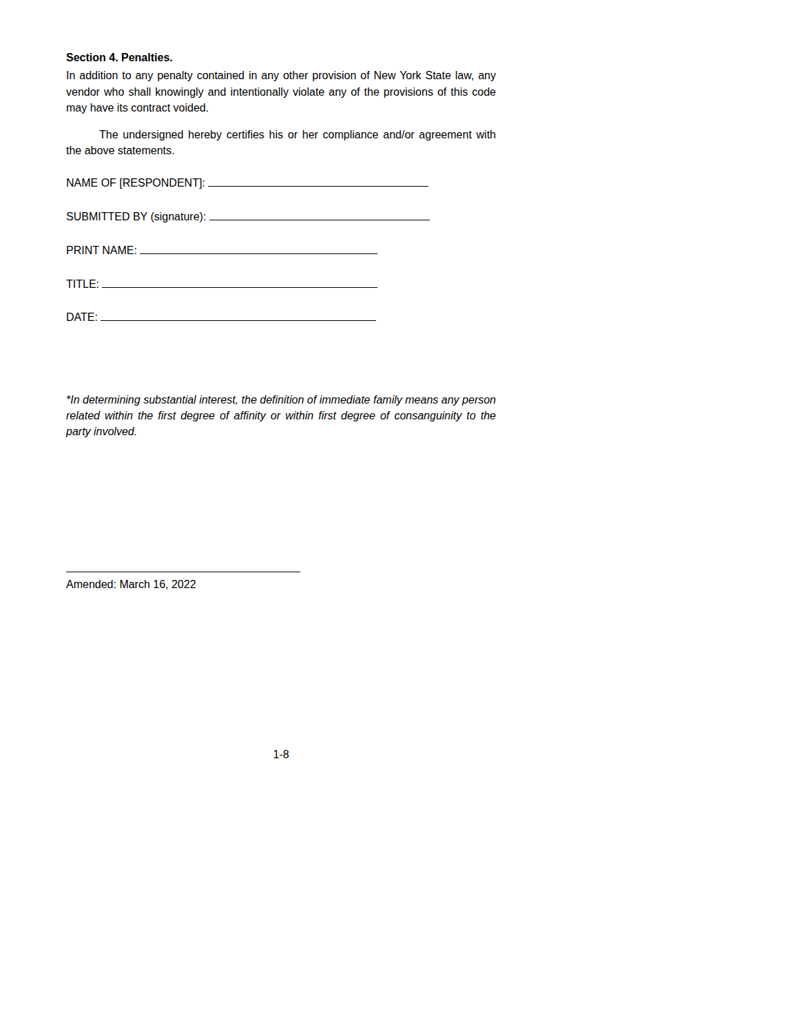Section 4. Penalties.
In addition to any penalty contained in any other provision of New York State law, any vendor who shall knowingly and intentionally violate any of the provisions of this code may have its contract voided.
The undersigned hereby certifies his or her compliance and/or agreement with the above statements.
NAME OF [RESPONDENT]:
SUBMITTED BY (signature):
PRINT NAME:
TITLE:
DATE:
*In determining substantial interest, the definition of immediate family means any person related within the first degree of affinity or within first degree of consanguinity to the party involved.
Amended: March 16, 2022
1-8